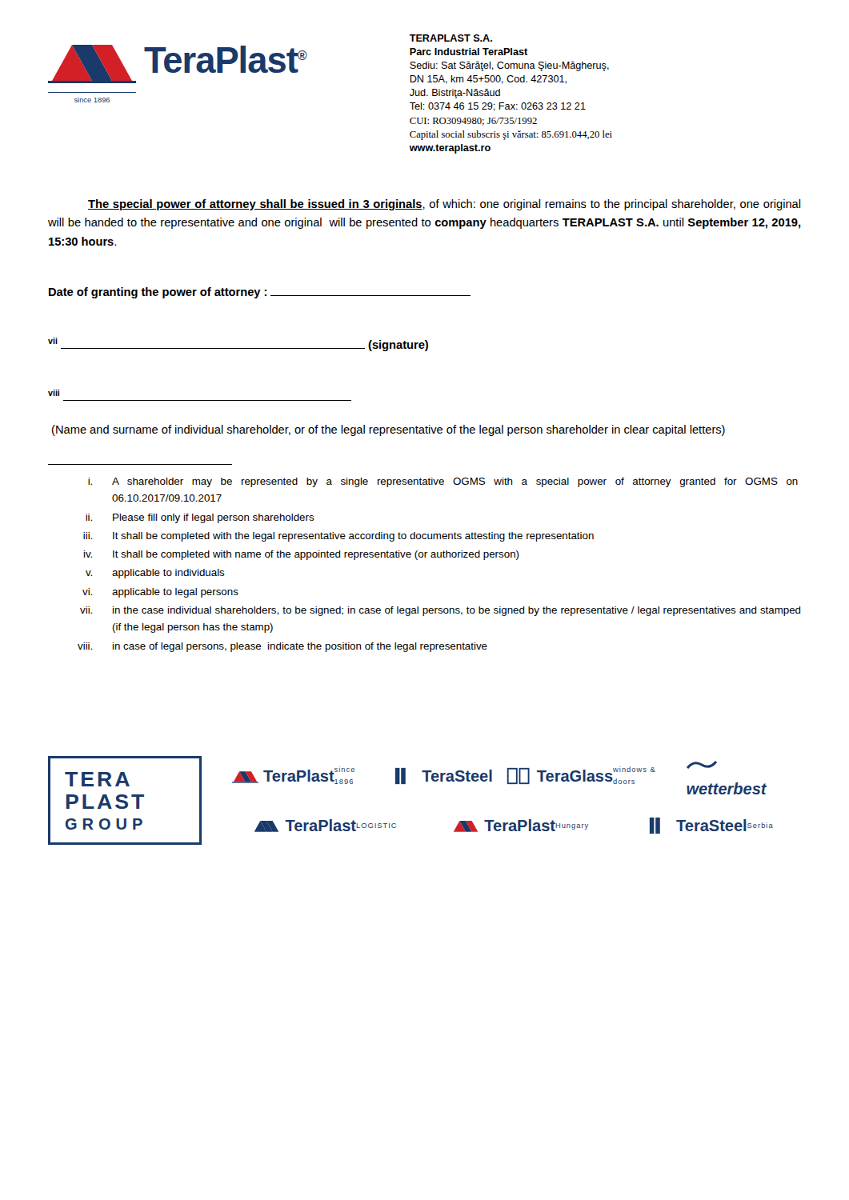Tera Plast®
since 1896
TERAPLAST S.A.
Parc Industrial TeraPlast
Sediu: Sat Sărăţel, Comuna Şieu-Măgheruş,
DN 15A, km 45+500, Cod. 427301,
Jud. Bistriţa-Năsăud
Tel: 0374 46 15 29; Fax: 0263 23 12 21
CUI: RO3094980; J6/735/1992
Capital social subscris şi vărsat: 85.691.044,20 lei
www.teraplast.ro
The special power of attorney shall be issued in 3 originals, of which: one original remains to the principal shareholder, one original will be handed to the representative and one original will be presented to company headquarters TERAPLAST S.A. until September 12, 2019, 15:30 hours.
Date of granting the power of attorney :
vii (signature)
viii
(Name and surname of individual shareholder, or of the legal representative of the legal person shareholder in clear capital letters)
A shareholder may be represented by a single representative OGMS with a special power of attorney granted for OGMS on 06.10.2017/09.10.2017
Please fill only if legal person shareholders
It shall be completed with the legal representative according to documents attesting the representation
It shall be completed with name of the appointed representative (or authorized person)
applicable to individuals
applicable to legal persons
in the case individual shareholders, to be signed; in case of legal persons, to be signed by the representative / legal representatives and stamped (if the legal person has the stamp)
in case of legal persons, please indicate the position of the legal representative
TERA
PLAST GROUP
TeraPlastsince 1896
TeraSteel
TeraGlasswindows & doors
wetterbest
TeraPlastLOGISTIC
TeraPlastHungary
TeraSteelSerbia